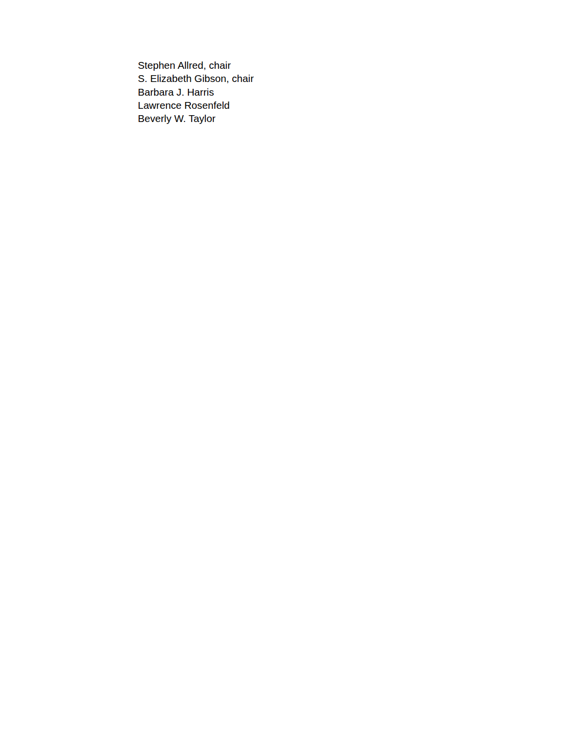Stephen Allred, chair
S. Elizabeth Gibson, chair
Barbara J. Harris
Lawrence Rosenfeld
Beverly W. Taylor